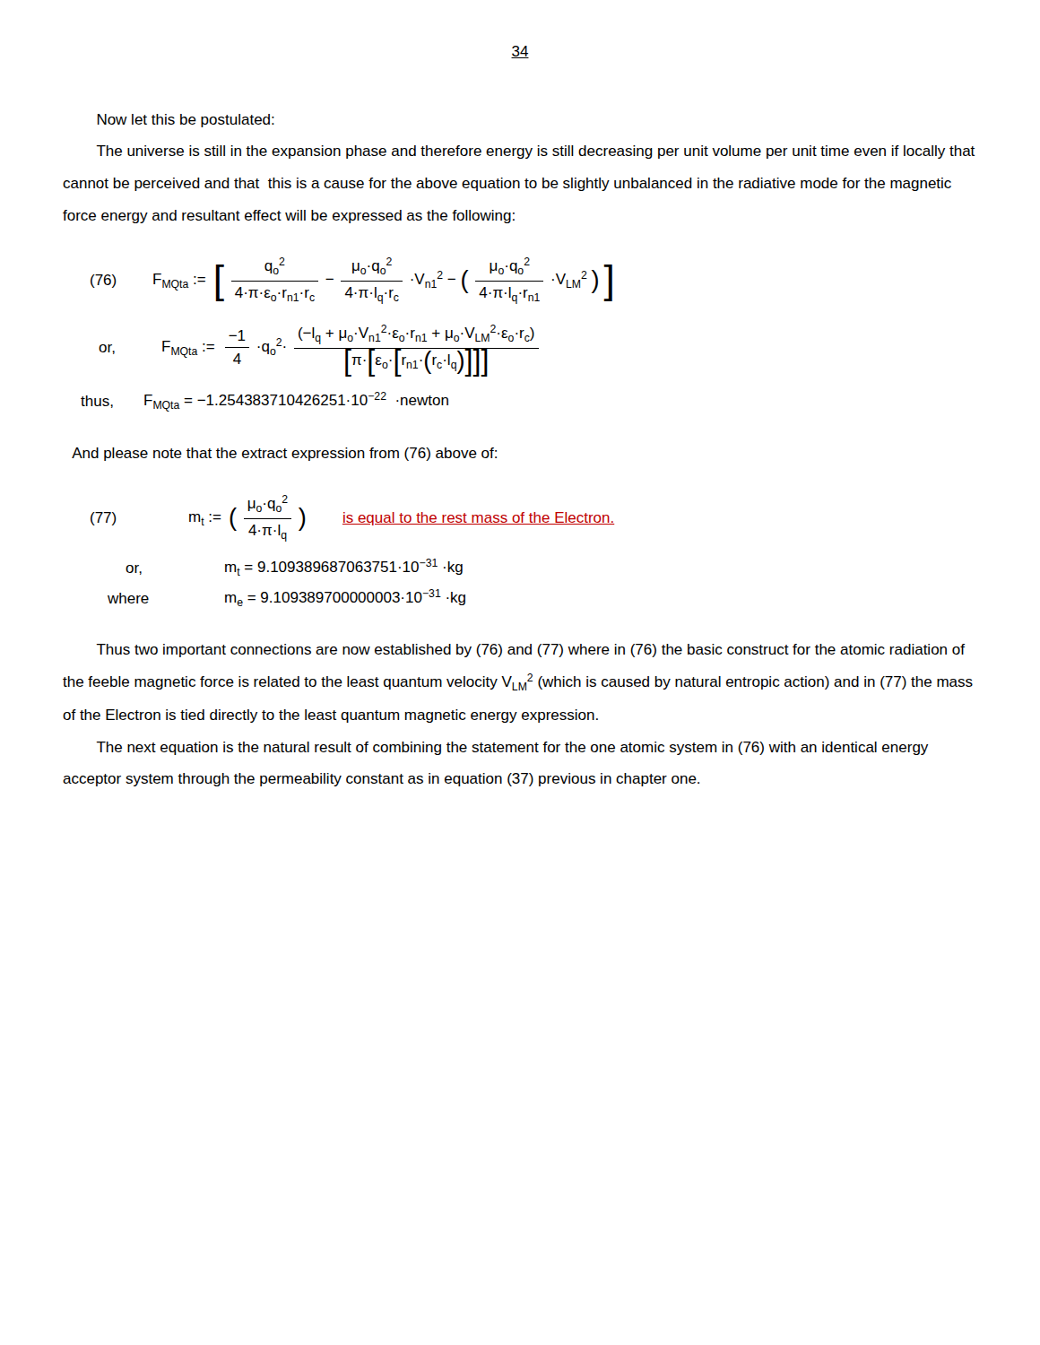34
Now let this be postulated:
The universe is still in the expansion phase and therefore energy is still decreasing per unit volume per unit time even if locally that cannot be perceived and that this is a cause for the above equation to be slightly unbalanced in the radiative mode for the magnetic force energy and resultant effect will be expressed as the following:
(76)
FMQta :=
[ qo24·π·εo·rn1·rc − μo·qo24·π·lq·rc ·Vn12 − ( μo·qo24·π·lq·rn1 ·VLM2 ) ]
or,
FMQta :=
−14 ·qo2· (−lq + μo·Vn12·εo·rn1 + μo·VLM2·εo·rc) [π·[εo·[rn1·(rc·lq)]]]
thus,
FMQta = −1.254383710426251·10−22 ·newton
And please note that the extract expression from (76) above of:
(77)
mt :=
( μo·qo24·π·lq )
is equal to the rest mass of the Electron.
or,
mt = 9.109389687063751·10−31 ·kg
where
me = 9.109389700000003·10−31 ·kg
Thus two important connections are now established by (76) and (77) where in (76) the basic construct for the atomic radiation of the feeble magnetic force is related to the least quantum velocity VLM2 (which is caused by natural entropic action) and in (77) the mass of the Electron is tied directly to the least quantum magnetic energy expression.
The next equation is the natural result of combining the statement for the one atomic system in (76) with an identical energy acceptor system through the permeability constant as in equation (37) previous in chapter one.